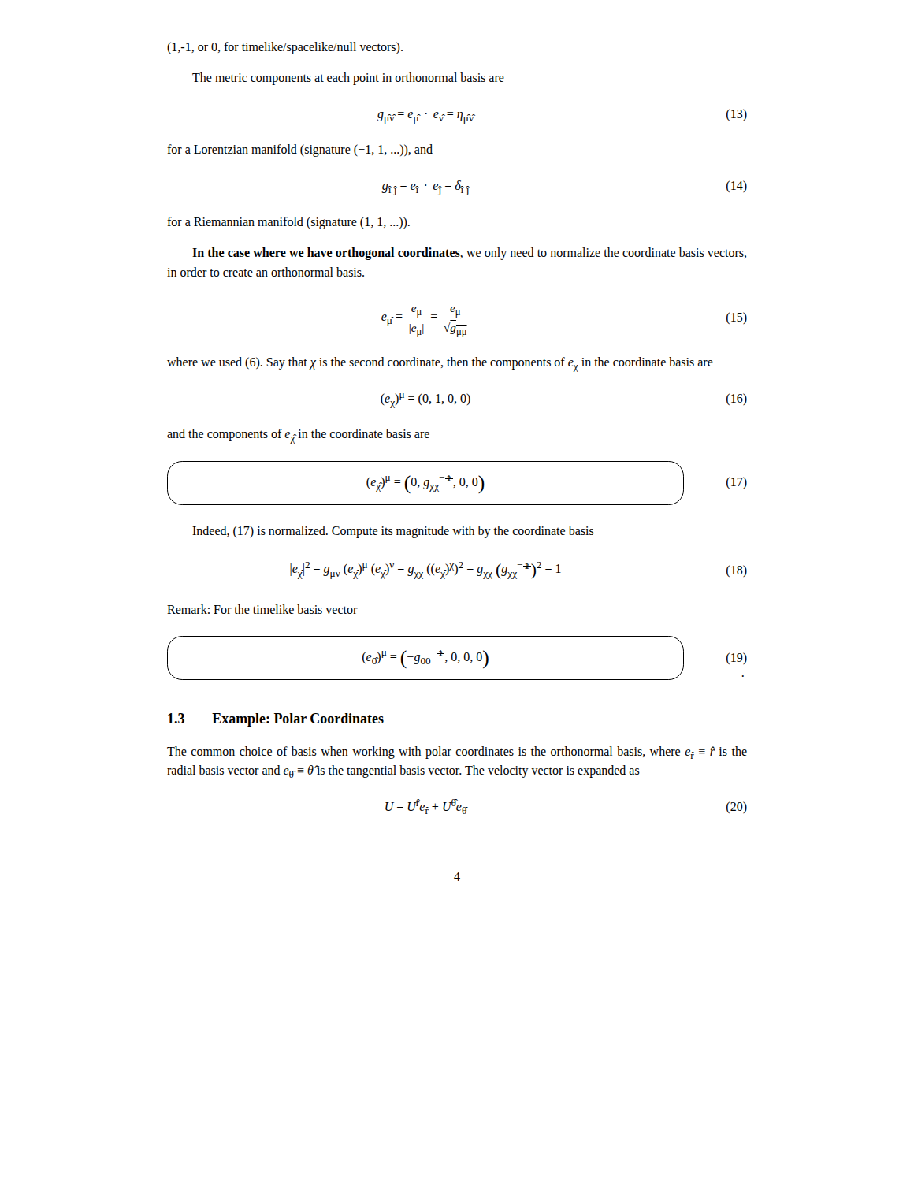(1,-1, or 0, for timelike/spacelike/null vectors).
The metric components at each point in orthonormal basis are
gμ̂ν̂ = eμ̂ · eν̂ = ημ̂ν̂
(13)
for a Lorentzian manifold (signature (−1, 1, ...)), and
gî ĵ = eî · eĵ = δî ĵ
(14)
for a Riemannian manifold (signature (1, 1, ...)).
In the case where we have orthogonal coordinates, we only need to normalize the coordinate basis vectors, in order to create an orthonormal basis.
eμ̂ = eμ|eμ| = eμ√gμμ
(15)
where we used (6). Say that χ is the second coordinate, then the components of eχ in the coordinate basis are
(eχ)μ = (0, 1, 0, 0)
(16)
and the components of eχ̂ in the coordinate basis are
(eχ̂)μ = (0, gχχ−12, 0, 0)
(17)
Indeed, (17) is normalized. Compute its magnitude with by the coordinate basis
|eχ̂|2 = gμν (eχ̂)μ (eχ̂)ν = gχχ ((eχ̂)χ)2 = gχχ (gχχ−12)2 = 1
(18)
Remark: For the timelike basis vector
(e0̂)μ = (−g00−12, 0, 0, 0)
(19)
.
1.3 Example: Polar Coordinates
The common choice of basis when working with polar coordinates is the orthonormal basis, where er̂ ≡ r̂ is the radial basis vector and eθ̂ ≡ θ̂ is the tangential basis vector. The velocity vector is expanded as
U = Ur̂er̂ + Uθ̂eθ̂
(20)
4